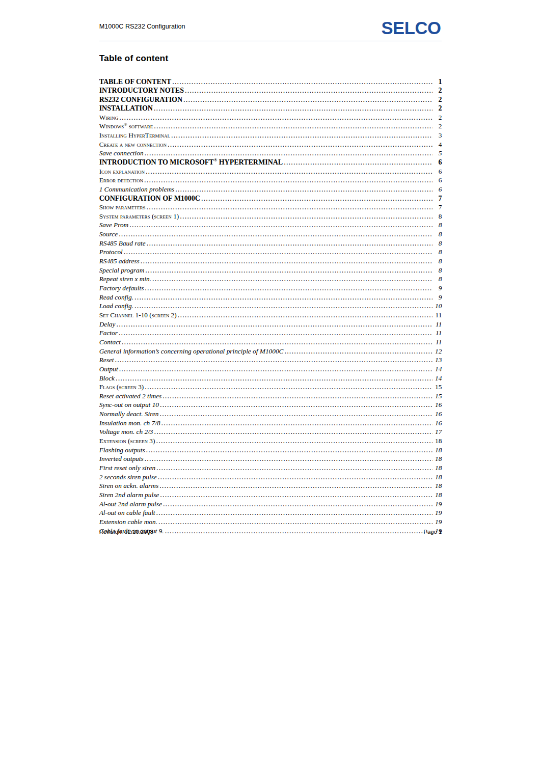M1000C RS232 Configuration
SELCO
Table of content
Table of content........................................................................................................................................................... 1
Introductory notes....................................................................................................................................................... 2
RS232 configuration..................................................................................................................................................... 2
Installation..................................................................................................................................................................... 2
Wiring................................................................................................................................................................................. 2
Windows® software......................................................................................................................................................... 2
Installing HyperTerminal............................................................................................................................................. 3
Create a new connection.................................................................................................................................................. 4
Save connection................................................................................................................................................................. 5
Introduction to Microsoft® HyperTerminal................................................................................................. 6
Icon explanation................................................................................................................................................................. 6
Error detection.................................................................................................................................................................... 6
1 Communication problems....................................................................................................................................... 6
Configuration of M1000C............................................................................................................................. 7
Show parameters................................................................................................................................................................. 7
System parameters (screen 1)..................................................................................................................................... 8
Save Prom......................................................................................................................................................................... 8
Source................................................................................................................................................................................. 8
RS485 Baud rate............................................................................................................................................................. 8
Protocol............................................................................................................................................................................. 8
RS485 address.................................................................................................................................................................... 8
Special program............................................................................................................................................................... 8
Repeat siren x min............................................................................................................................................................ 8
Factory defaults................................................................................................................................................................ 9
Read config...................................................................................................................................................................... 9
Load config.................................................................................................................................................................... 10
Set Channel 1-10 (screen 2)......................................................................................................................................... 11
Delay............................................................................................................................................................................... 11
Factor............................................................................................................................................................................. 11
Contact........................................................................................................................................................................... 11
General information’s concerning operational principle of M1000C..................................................................... 12
Reset............................................................................................................................................................................... 13
Output............................................................................................................................................................................ 14
Block.............................................................................................................................................................................. 14
Flags (screen 3)................................................................................................................................................................. 15
Reset activated 2 times..................................................................................................................................................... 15
Sync-out on output 10....................................................................................................................................................... 16
Normally deact. Siren....................................................................................................................................................... 16
Insulation mon. ch 7/8....................................................................................................................................................... 16
Voltage mon. ch 2/3.......................................................................................................................................................... 17
Extension (screen 3)......................................................................................................................................................... 18
Flashing outputs.............................................................................................................................................................. 18
Inverted outputs................................................................................................................................................................ 18
First reset only siren......................................................................................................................................................... 18
2 seconds siren pulse......................................................................................................................................................... 18
Siren on ackn. alarms....................................................................................................................................................... 18
Siren 2nd alarm pulse....................................................................................................................................................... 18
Al-out 2nd alarm pulse..................................................................................................................................................... 19
Al-out on cable fault......................................................................................................................................................... 19
Extension cable mon........................................................................................................................................................ 19
Cable fault on output 9...................................................................................................................................................... 19
Revision: 02.10.2008
Page 1